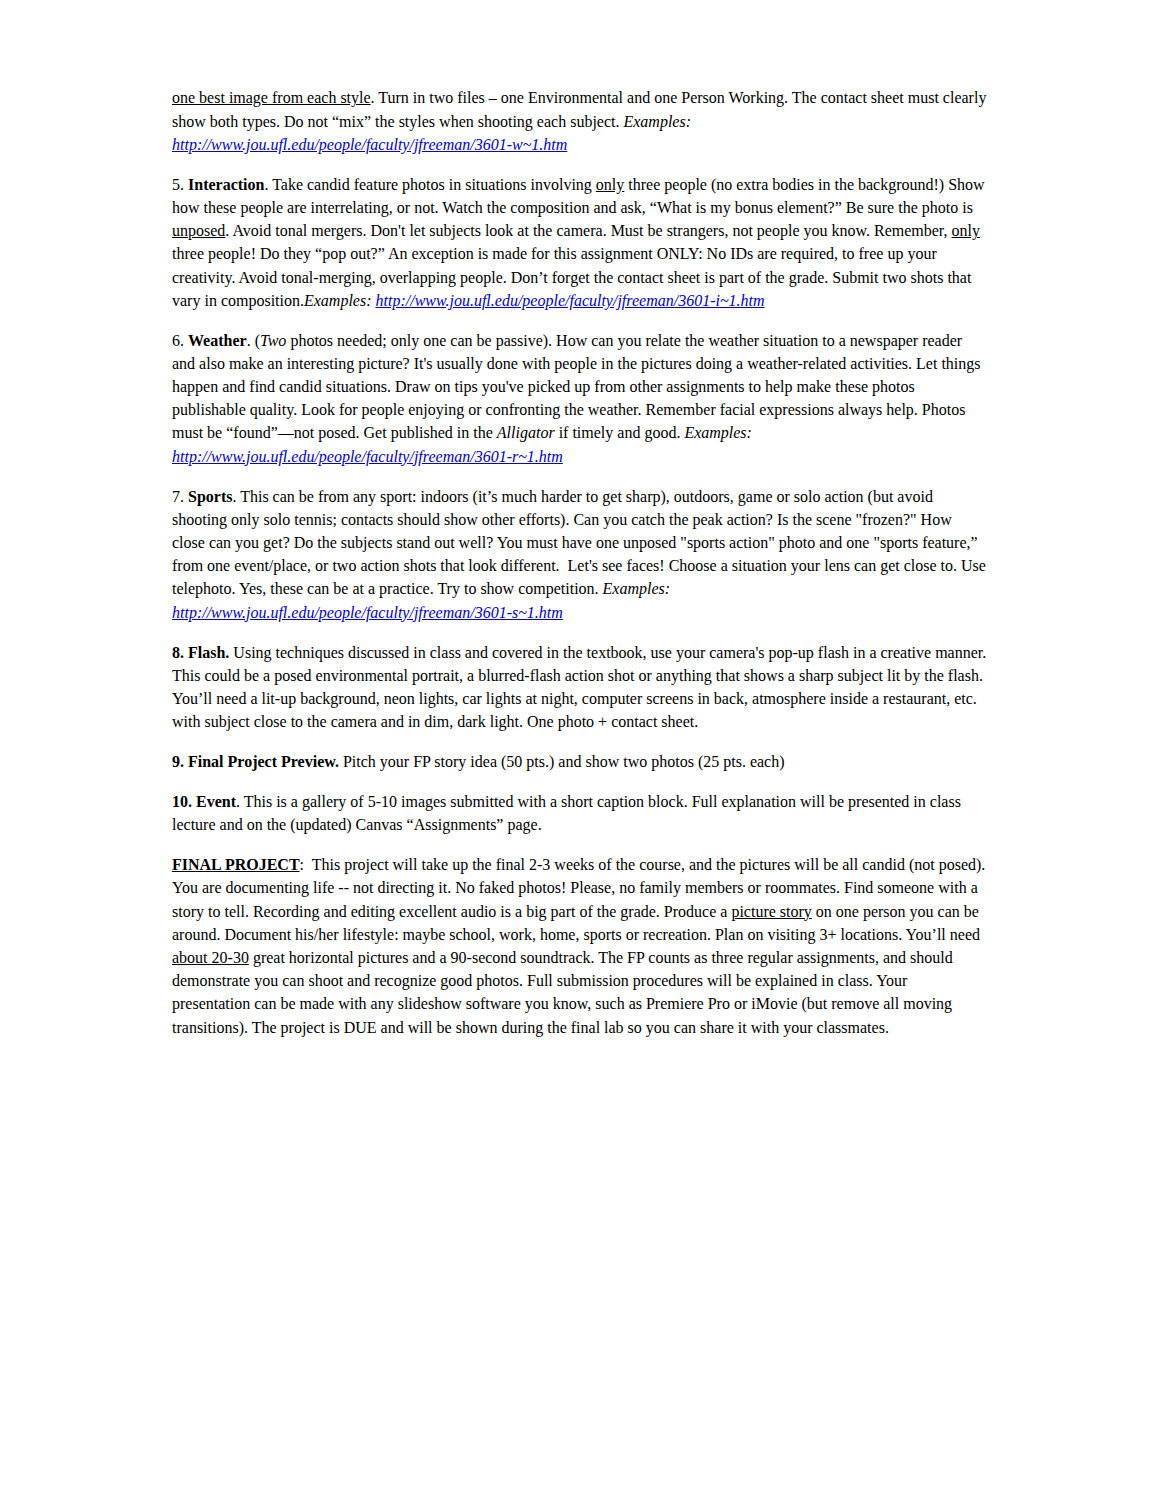one best image from each style. Turn in two files – one Environmental and one Person Working. The contact sheet must clearly show both types. Do not “mix” the styles when shooting each subject. Examples: http://www.jou.ufl.edu/people/faculty/jfreeman/3601-w~1.htm
5. Interaction. Take candid feature photos in situations involving only three people (no extra bodies in the background!) Show how these people are interrelating, or not. Watch the composition and ask, “What is my bonus element?” Be sure the photo is unposed. Avoid tonal mergers. Don't let subjects look at the camera. Must be strangers, not people you know. Remember, only three people! Do they “pop out?” An exception is made for this assignment ONLY: No IDs are required, to free up your creativity. Avoid tonal-merging, overlapping people. Don’t forget the contact sheet is part of the grade. Submit two shots that vary in composition.Examples: http://www.jou.ufl.edu/people/faculty/jfreeman/3601-i~1.htm
6. Weather. (Two photos needed; only one can be passive). How can you relate the weather situation to a newspaper reader and also make an interesting picture? It's usually done with people in the pictures doing a weather-related activities. Let things happen and find candid situations. Draw on tips you've picked up from other assignments to help make these photos publishable quality. Look for people enjoying or confronting the weather. Remember facial expressions always help. Photos must be “found”—not posed. Get published in the Alligator if timely and good. Examples: http://www.jou.ufl.edu/people/faculty/jfreeman/3601-r~1.htm
7. Sports. This can be from any sport: indoors (it’s much harder to get sharp), outdoors, game or solo action (but avoid shooting only solo tennis; contacts should show other efforts). Can you catch the peak action? Is the scene "frozen?" How close can you get? Do the subjects stand out well? You must have one unposed "sports action" photo and one "sports feature,” from one event/place, or two action shots that look different. Let's see faces! Choose a situation your lens can get close to. Use telephoto. Yes, these can be at a practice. Try to show competition. Examples: http://www.jou.ufl.edu/people/faculty/jfreeman/3601-s~1.htm
8. Flash. Using techniques discussed in class and covered in the textbook, use your camera's pop-up flash in a creative manner. This could be a posed environmental portrait, a blurred-flash action shot or anything that shows a sharp subject lit by the flash. You’ll need a lit-up background, neon lights, car lights at night, computer screens in back, atmosphere inside a restaurant, etc. with subject close to the camera and in dim, dark light. One photo + contact sheet.
9. Final Project Preview. Pitch your FP story idea (50 pts.) and show two photos (25 pts. each)
10. Event. This is a gallery of 5-10 images submitted with a short caption block. Full explanation will be presented in class lecture and on the (updated) Canvas “Assignments” page.
FINAL PROJECT: This project will take up the final 2-3 weeks of the course, and the pictures will be all candid (not posed). You are documenting life -- not directing it. No faked photos! Please, no family members or roommates. Find someone with a story to tell. Recording and editing excellent audio is a big part of the grade. Produce a picture story on one person you can be around. Document his/her lifestyle: maybe school, work, home, sports or recreation. Plan on visiting 3+ locations. You’ll need about 20-30 great horizontal pictures and a 90-second soundtrack. The FP counts as three regular assignments, and should demonstrate you can shoot and recognize good photos. Full submission procedures will be explained in class. Your presentation can be made with any slideshow software you know, such as Premiere Pro or iMovie (but remove all moving transitions). The project is DUE and will be shown during the final lab so you can share it with your classmates.